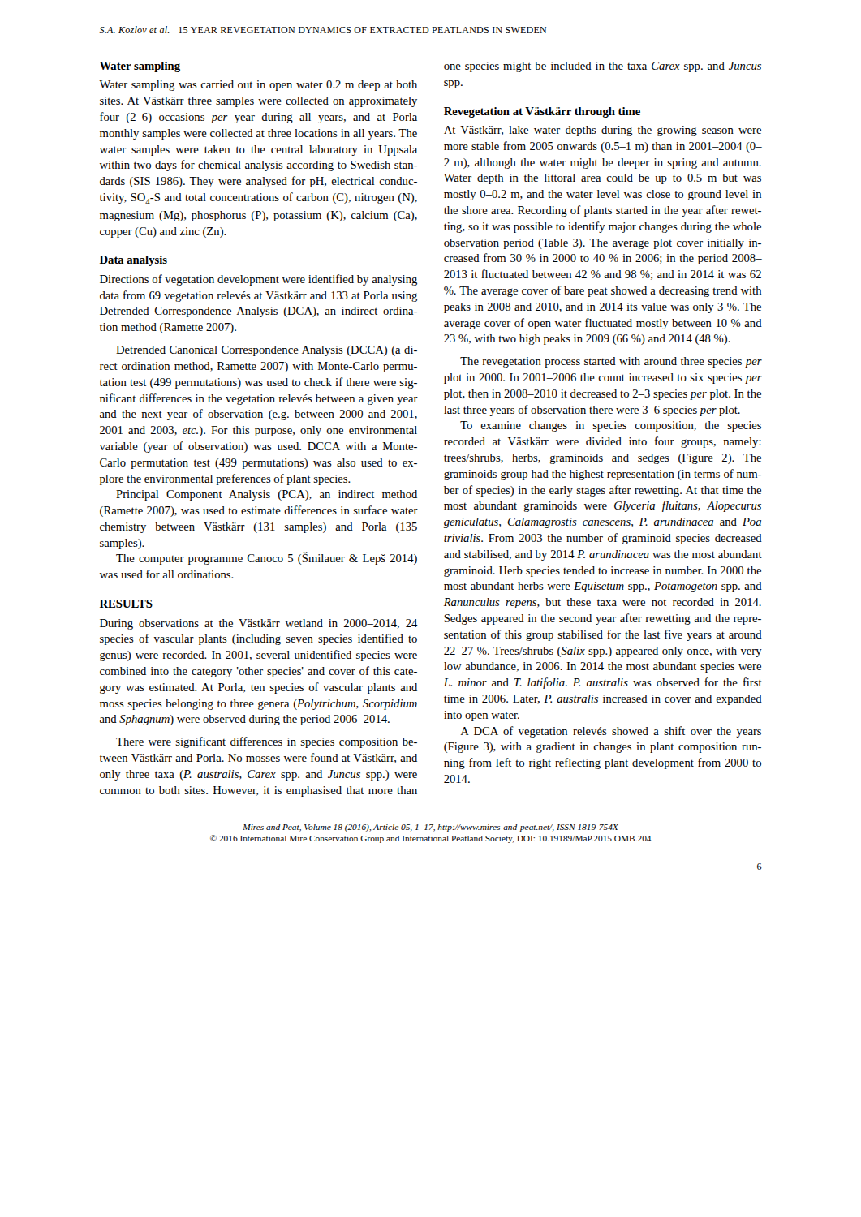S.A. Kozlov et al. 15 YEAR REVEGETATION DYNAMICS OF EXTRACTED PEATLANDS IN SWEDEN
Water sampling
Water sampling was carried out in open water 0.2 m deep at both sites. At Västkärr three samples were collected on approximately four (2–6) occasions per year during all years, and at Porla monthly samples were collected at three locations in all years. The water samples were taken to the central laboratory in Uppsala within two days for chemical analysis according to Swedish standards (SIS 1986). They were analysed for pH, electrical conductivity, SO4-S and total concentrations of carbon (C), nitrogen (N), magnesium (Mg), phosphorus (P), potassium (K), calcium (Ca), copper (Cu) and zinc (Zn).
Data analysis
Directions of vegetation development were identified by analysing data from 69 vegetation relevés at Västkärr and 133 at Porla using Detrended Correspondence Analysis (DCA), an indirect ordination method (Ramette 2007).
Detrended Canonical Correspondence Analysis (DCCA) (a direct ordination method, Ramette 2007) with Monte-Carlo permutation test (499 permutations) was used to check if there were significant differences in the vegetation relevés between a given year and the next year of observation (e.g. between 2000 and 2001, 2001 and 2003, etc.). For this purpose, only one environmental variable (year of observation) was used. DCCA with a Monte-Carlo permutation test (499 permutations) was also used to explore the environmental preferences of plant species.
Principal Component Analysis (PCA), an indirect method (Ramette 2007), was used to estimate differences in surface water chemistry between Västkärr (131 samples) and Porla (135 samples).
The computer programme Canoco 5 (Šmilauer & Lepš 2014) was used for all ordinations.
RESULTS
During observations at the Västkärr wetland in 2000–2014, 24 species of vascular plants (including seven species identified to genus) were recorded. In 2001, several unidentified species were combined into the category 'other species' and cover of this category was estimated. At Porla, ten species of vascular plants and moss species belonging to three genera (Polytrichum, Scorpidium and Sphagnum) were observed during the period 2006–2014.
There were significant differences in species composition between Västkärr and Porla. No mosses were found at Västkärr, and only three taxa (P. australis, Carex spp. and Juncus spp.) were common to both sites. However, it is emphasised that more than one species might be included in the taxa Carex spp. and Juncus spp.
Revegetation at Västkärr through time
At Västkärr, lake water depths during the growing season were more stable from 2005 onwards (0.5–1 m) than in 2001–2004 (0–2 m), although the water might be deeper in spring and autumn. Water depth in the littoral area could be up to 0.5 m but was mostly 0–0.2 m, and the water level was close to ground level in the shore area. Recording of plants started in the year after rewetting, so it was possible to identify major changes during the whole observation period (Table 3). The average plot cover initially increased from 30 % in 2000 to 40 % in 2006; in the period 2008–2013 it fluctuated between 42 % and 98 %; and in 2014 it was 62 %. The average cover of bare peat showed a decreasing trend with peaks in 2008 and 2010, and in 2014 its value was only 3 %. The average cover of open water fluctuated mostly between 10 % and 23 %, with two high peaks in 2009 (66 %) and 2014 (48 %).
The revegetation process started with around three species per plot in 2000. In 2001–2006 the count increased to six species per plot, then in 2008–2010 it decreased to 2–3 species per plot. In the last three years of observation there were 3–6 species per plot.
To examine changes in species composition, the species recorded at Västkärr were divided into four groups, namely: trees/shrubs, herbs, graminoids and sedges (Figure 2). The graminoids group had the highest representation (in terms of number of species) in the early stages after rewetting. At that time the most abundant graminoids were Glyceria fluitans, Alopecurus geniculatus, Calamagrostis canescens, P. arundinacea and Poa trivialis. From 2003 the number of graminoid species decreased and stabilised, and by 2014 P. arundinacea was the most abundant graminoid. Herb species tended to increase in number. In 2000 the most abundant herbs were Equisetum spp., Potamogeton spp. and Ranunculus repens, but these taxa were not recorded in 2014. Sedges appeared in the second year after rewetting and the representation of this group stabilised for the last five years at around 22–27 %. Trees/shrubs (Salix spp.) appeared only once, with very low abundance, in 2006. In 2014 the most abundant species were L. minor and T. latifolia. P. australis was observed for the first time in 2006. Later, P. australis increased in cover and expanded into open water.
A DCA of vegetation relevés showed a shift over the years (Figure 3), with a gradient in changes in plant composition running from left to right reflecting plant development from 2000 to 2014.
Mires and Peat, Volume 18 (2016), Article 05, 1–17, http://www.mires-and-peat.net/, ISSN 1819-754X
© 2016 International Mire Conservation Group and International Peatland Society, DOI: 10.19189/MaP.2015.OMB.204
6